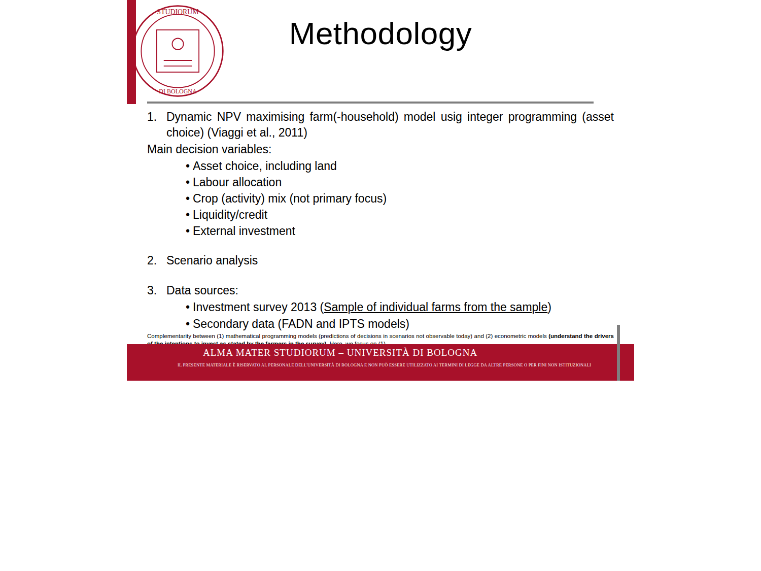Methodology
1.
Dynamic NPV maximising farm(-household) model usig integer programming (asset choice) (Viaggi et al., 2011)
Main decision variables:
Asset choice, including land
Labour allocation
Crop (activity) mix (not primary focus)
Liquidity/credit
External investment
2.
Scenario analysis
3.
Data sources:
Investment survey 2013 (Sample of individual farms from the sample)
Secondary data (FADN and IPTS models)
Complementarity between (1) mathematical programming models (predictions of decisions in scenarios not observable today) and (2) econometric models (understand the drivers of the intentions to invest as stated by the farmers in the survey). Here, we focus on (1).
ALMA MATER STUDIORUM – UNIVERSITÀ DI BOLOGNA
IL PRESENTE MATERIALE È RISERVATO AL PERSONALE DELL'UNIVERSITÀ DI BOLOGNA E NON PUÒ ESSERE UTILIZZATO AI TERMINI DI LEGGE DA ALTRE PERSONE O PER FINI NON ISTITUZIONALI